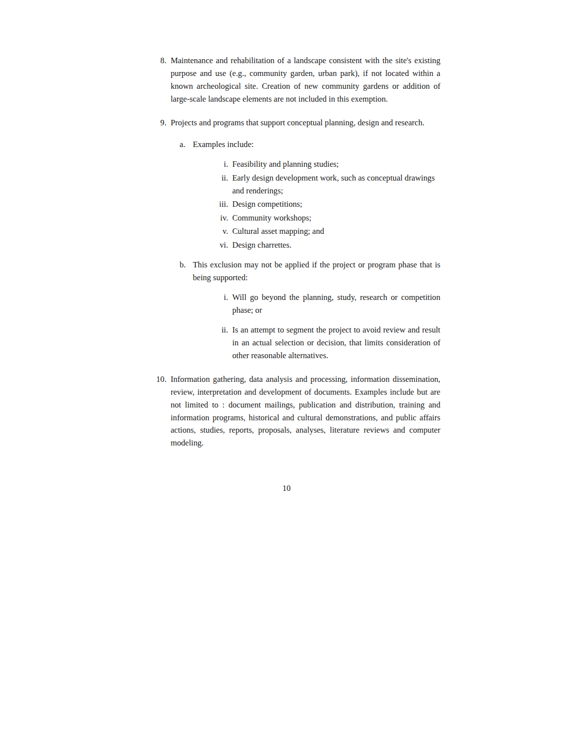8. Maintenance and rehabilitation of a landscape consistent with the site's existing purpose and use (e.g., community garden, urban park), if not located within a known archeological site. Creation of new community gardens or addition of large-scale landscape elements are not included in this exemption.
9. Projects and programs that support conceptual planning, design and research.
a. Examples include:
i. Feasibility and planning studies;
ii. Early design development work, such as conceptual drawings and renderings;
iii. Design competitions;
iv. Community workshops;
v. Cultural asset mapping; and
vi. Design charrettes.
b. This exclusion may not be applied if the project or program phase that is being supported:
i. Will go beyond the planning, study, research or competition phase; or
ii. Is an attempt to segment the project to avoid review and result in an actual selection or decision, that limits consideration of other reasonable alternatives.
10. Information gathering, data analysis and processing, information dissemination, review, interpretation and development of documents. Examples include but are not limited to : document mailings, publication and distribution, training and information programs, historical and cultural demonstrations, and public affairs actions, studies, reports, proposals, analyses, literature reviews and computer modeling.
10